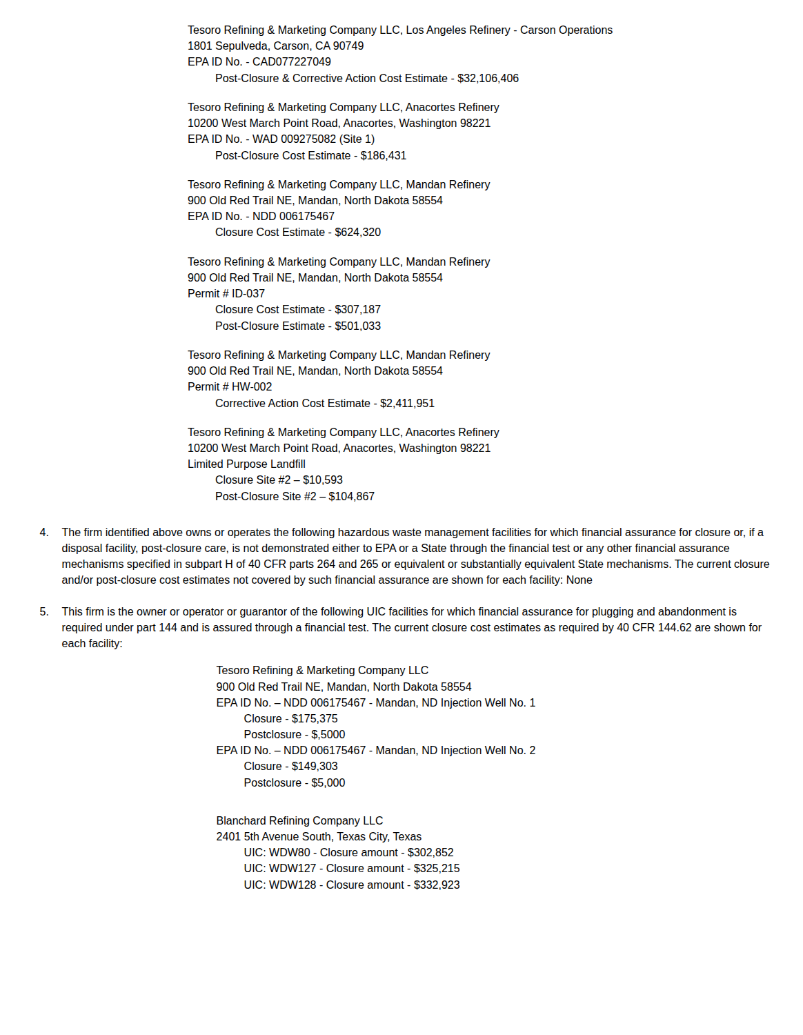Tesoro Refining & Marketing Company LLC, Los Angeles Refinery - Carson Operations
1801 Sepulveda, Carson, CA 90749
EPA ID No. - CAD077227049
Post-Closure & Corrective Action Cost Estimate - $32,106,406
Tesoro Refining & Marketing Company LLC, Anacortes Refinery
10200 West March Point Road, Anacortes, Washington 98221
EPA ID No. - WAD 009275082 (Site 1)
Post-Closure Cost Estimate - $186,431
Tesoro Refining & Marketing Company LLC, Mandan Refinery
900 Old Red Trail NE, Mandan, North Dakota 58554
EPA ID No. - NDD 006175467
Closure Cost Estimate - $624,320
Tesoro Refining & Marketing Company LLC, Mandan Refinery
900 Old Red Trail NE, Mandan, North Dakota 58554
Permit # ID-037
Closure Cost Estimate - $307,187
Post-Closure Estimate - $501,033
Tesoro Refining & Marketing Company LLC, Mandan Refinery
900 Old Red Trail NE, Mandan, North Dakota 58554
Permit # HW-002
Corrective Action Cost Estimate - $2,411,951
Tesoro Refining & Marketing Company LLC, Anacortes Refinery
10200 West March Point Road, Anacortes, Washington 98221
Limited Purpose Landfill
Closure Site #2 – $10,593
Post-Closure Site #2 – $104,867
The firm identified above owns or operates the following hazardous waste management facilities for which financial assurance for closure or, if a disposal facility, post-closure care, is not demonstrated either to EPA or a State through the financial test or any other financial assurance mechanisms specified in subpart H of 40 CFR parts 264 and 265 or equivalent or substantially equivalent State mechanisms. The current closure and/or post-closure cost estimates not covered by such financial assurance are shown for each facility: None
This firm is the owner or operator or guarantor of the following UIC facilities for which financial assurance for plugging and abandonment is required under part 144 and is assured through a financial test. The current closure cost estimates as required by 40 CFR 144.62 are shown for each facility:
Tesoro Refining & Marketing Company LLC
900 Old Red Trail NE, Mandan, North Dakota 58554
EPA ID No. – NDD 006175467 - Mandan, ND Injection Well No. 1
Closure - $175,375
Postclosure - $,5000
EPA ID No. – NDD 006175467 - Mandan, ND Injection Well No. 2
Closure - $149,303
Postclosure - $5,000
Blanchard Refining Company LLC
2401 5th Avenue South, Texas City, Texas
UIC: WDW80 - Closure amount - $302,852
UIC: WDW127 - Closure amount - $325,215
UIC: WDW128 - Closure amount - $332,923